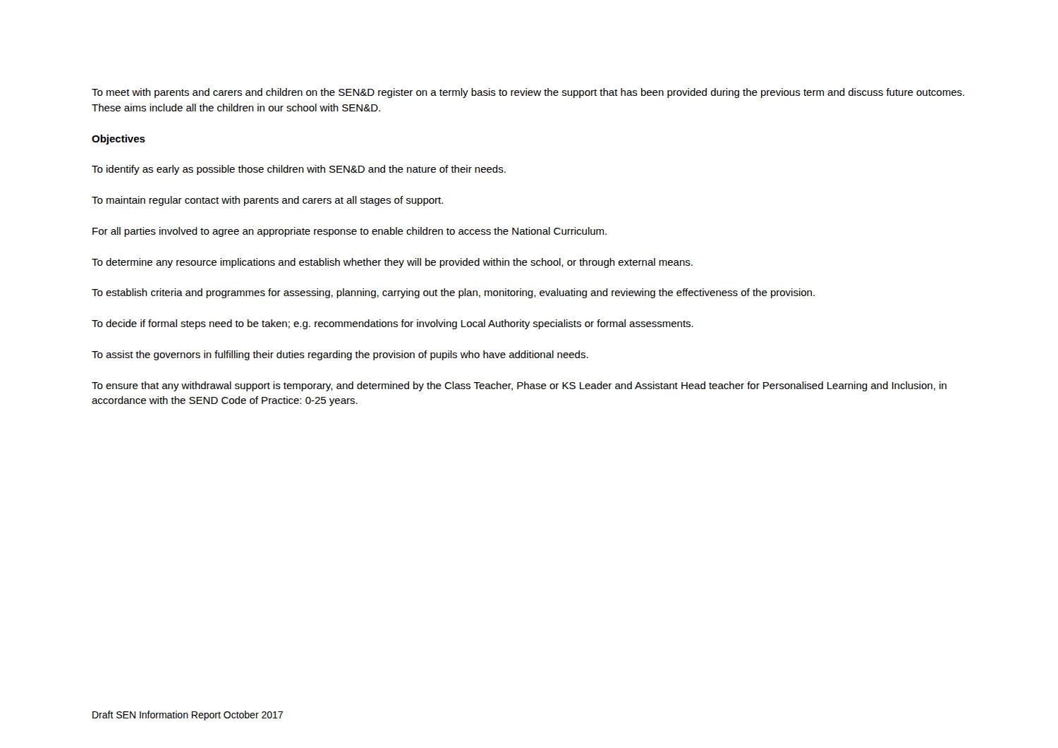To meet with parents and carers and children on the SEN&D register on a termly basis to review the support that has been provided during the previous term and discuss future outcomes. These aims include all the children in our school with SEN&D.
Objectives
To identify as early as possible those children with SEN&D and the nature of their needs.
To maintain regular contact with parents and carers at all stages of support.
For all parties involved to agree an appropriate response to enable children to access the National Curriculum.
To determine any resource implications and establish whether they will be provided within the school, or through external means.
To establish criteria and programmes for assessing, planning, carrying out the plan, monitoring, evaluating and reviewing the effectiveness of the provision.
To decide if formal steps need to be taken; e.g. recommendations for involving Local Authority specialists or formal assessments.
To assist the governors in fulfilling their duties regarding the provision of pupils who have additional needs.
To ensure that any withdrawal support is temporary, and determined by the Class Teacher, Phase or KS Leader and Assistant Head teacher for Personalised Learning and Inclusion, in accordance with the SEND Code of Practice: 0-25 years.
Draft SEN Information Report October 2017